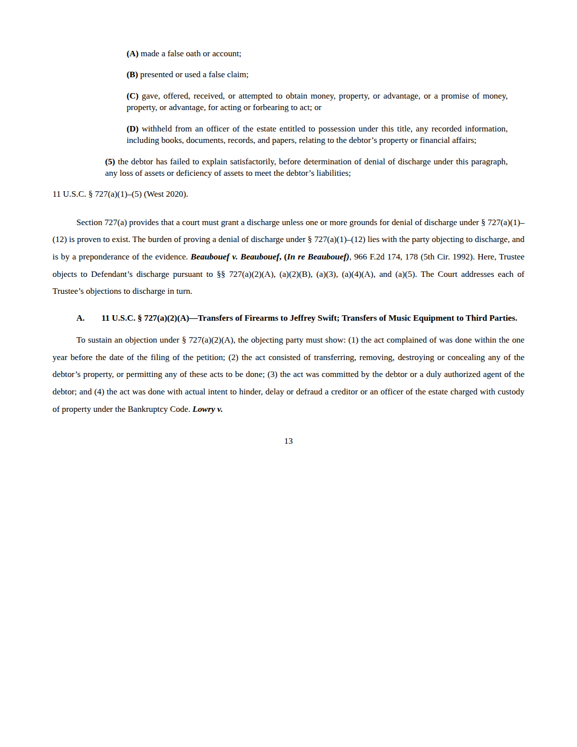(A) made a false oath or account;
(B) presented or used a false claim;
(C) gave, offered, received, or attempted to obtain money, property, or advantage, or a promise of money, property, or advantage, for acting or forbearing to act; or
(D) withheld from an officer of the estate entitled to possession under this title, any recorded information, including books, documents, records, and papers, relating to the debtor’s property or financial affairs;
(5) the debtor has failed to explain satisfactorily, before determination of denial of discharge under this paragraph, any loss of assets or deficiency of assets to meet the debtor’s liabilities;
11 U.S.C. § 727(a)(1)–(5) (West 2020).
Section 727(a) provides that a court must grant a discharge unless one or more grounds for denial of discharge under § 727(a)(1)–(12) is proven to exist. The burden of proving a denial of discharge under § 727(a)(1)–(12) lies with the party objecting to discharge, and is by a preponderance of the evidence. Beaubouef v. Beaubouef, (In re Beaubouef), 966 F.2d 174, 178 (5th Cir. 1992). Here, Trustee objects to Defendant’s discharge pursuant to §§ 727(a)(2)(A), (a)(2)(B), (a)(3), (a)(4)(A), and (a)(5). The Court addresses each of Trustee’s objections to discharge in turn.
A. 11 U.S.C. § 727(a)(2)(A)—Transfers of Firearms to Jeffrey Swift; Transfers of Music Equipment to Third Parties.
To sustain an objection under § 727(a)(2)(A), the objecting party must show: (1) the act complained of was done within the one year before the date of the filing of the petition; (2) the act consisted of transferring, removing, destroying or concealing any of the debtor’s property, or permitting any of these acts to be done; (3) the act was committed by the debtor or a duly authorized agent of the debtor; and (4) the act was done with actual intent to hinder, delay or defraud a creditor or an officer of the estate charged with custody of property under the Bankruptcy Code. Lowry v.
13